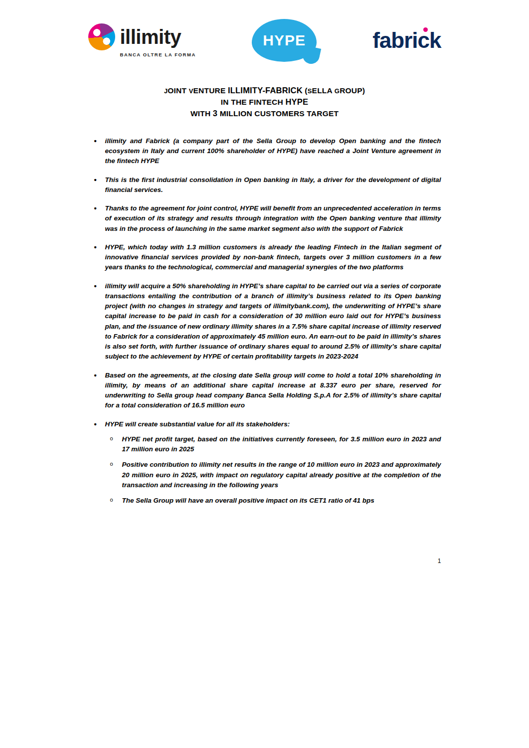illimity
BANCA OLTRE LA FORMA
HYPE
fabrick
JOINT VENTURE ILLIMITY-FABRICK (SELLA GROUP)
IN THE FINTECH HYPE
WITH 3 MILLION CUSTOMERS TARGET
illimity and Fabrick (a company part of the Sella Group to develop Open banking and the fintech ecosystem in Italy and current 100% shareholder of HYPE) have reached a Joint Venture agreement in the fintech HYPE
This is the first industrial consolidation in Open banking in Italy, a driver for the development of digital financial services.
Thanks to the agreement for joint control, HYPE will benefit from an unprecedented acceleration in terms of execution of its strategy and results through integration with the Open banking venture that illimity was in the process of launching in the same market segment also with the support of Fabrick
HYPE, which today with 1.3 million customers is already the leading Fintech in the Italian segment of innovative financial services provided by non-bank fintech, targets over 3 million customers in a few years thanks to the technological, commercial and managerial synergies of the two platforms
illimity will acquire a 50% shareholding in HYPE’s share capital to be carried out via a series of corporate transactions entailing the contribution of a branch of illimity’s business related to its Open banking project (with no changes in strategy and targets of illimitybank.com), the underwriting of HYPE’s share capital increase to be paid in cash for a consideration of 30 million euro laid out for HYPE’s business plan, and the issuance of new ordinary illimity shares in a 7.5% share capital increase of illimity reserved to Fabrick for a consideration of approximately 45 million euro. An earn-out to be paid in illimity’s shares is also set forth, with further issuance of ordinary shares equal to around 2.5% of illimity’s share capital subject to the achievement by HYPE of certain profitability targets in 2023-2024
Based on the agreements, at the closing date Sella group will come to hold a total 10% shareholding in illimity, by means of an additional share capital increase at 8.337 euro per share, reserved for underwriting to Sella group head company Banca Sella Holding S.p.A for 2.5% of illimity’s share capital for a total consideration of 16.5 million euro
HYPE will create substantial value for all its stakeholders:
HYPE net profit target, based on the initiatives currently foreseen, for 3.5 million euro in 2023 and 17 million euro in 2025
Positive contribution to illimity net results in the range of 10 million euro in 2023 and approximately 20 million euro in 2025, with impact on regulatory capital already positive at the completion of the transaction and increasing in the following years
The Sella Group will have an overall positive impact on its CET1 ratio of 41 bps
1